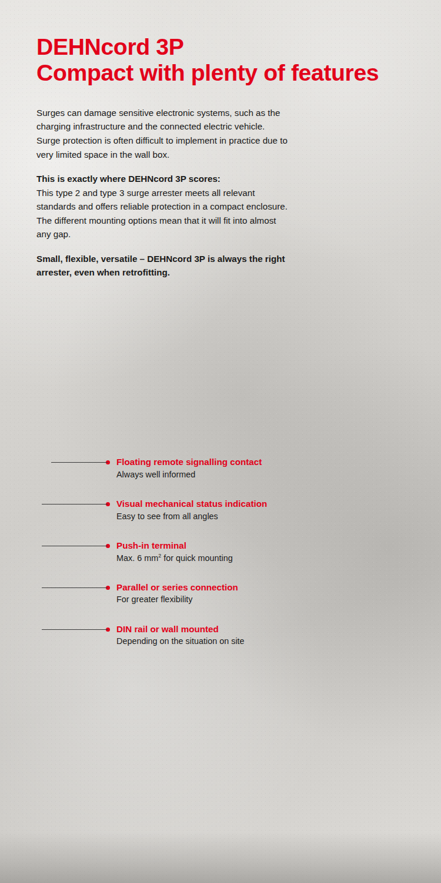DEHNcord 3P Compact with plenty of features
Surges can damage sensitive electronic systems, such as the charging infrastructure and the connected electric vehicle. Surge protection is often difficult to implement in practice due to very limited space in the wall box.
This is exactly where DEHNcord 3P scores:
This type 2 and type 3 surge arrester meets all relevant standards and offers reliable protection in a compact enclosure. The different mounting options mean that it will fit into almost any gap.
Small, flexible, versatile – DEHNcord 3P is always the right arrester, even when retrofitting.
Floating remote signalling contact Always well informed
Visual mechanical status indication Easy to see from all angles
Push-in terminal Max. 6 mm2 for quick mounting
Parallel or series connection For greater flexibility
DIN rail or wall mounted Depending on the situation on site